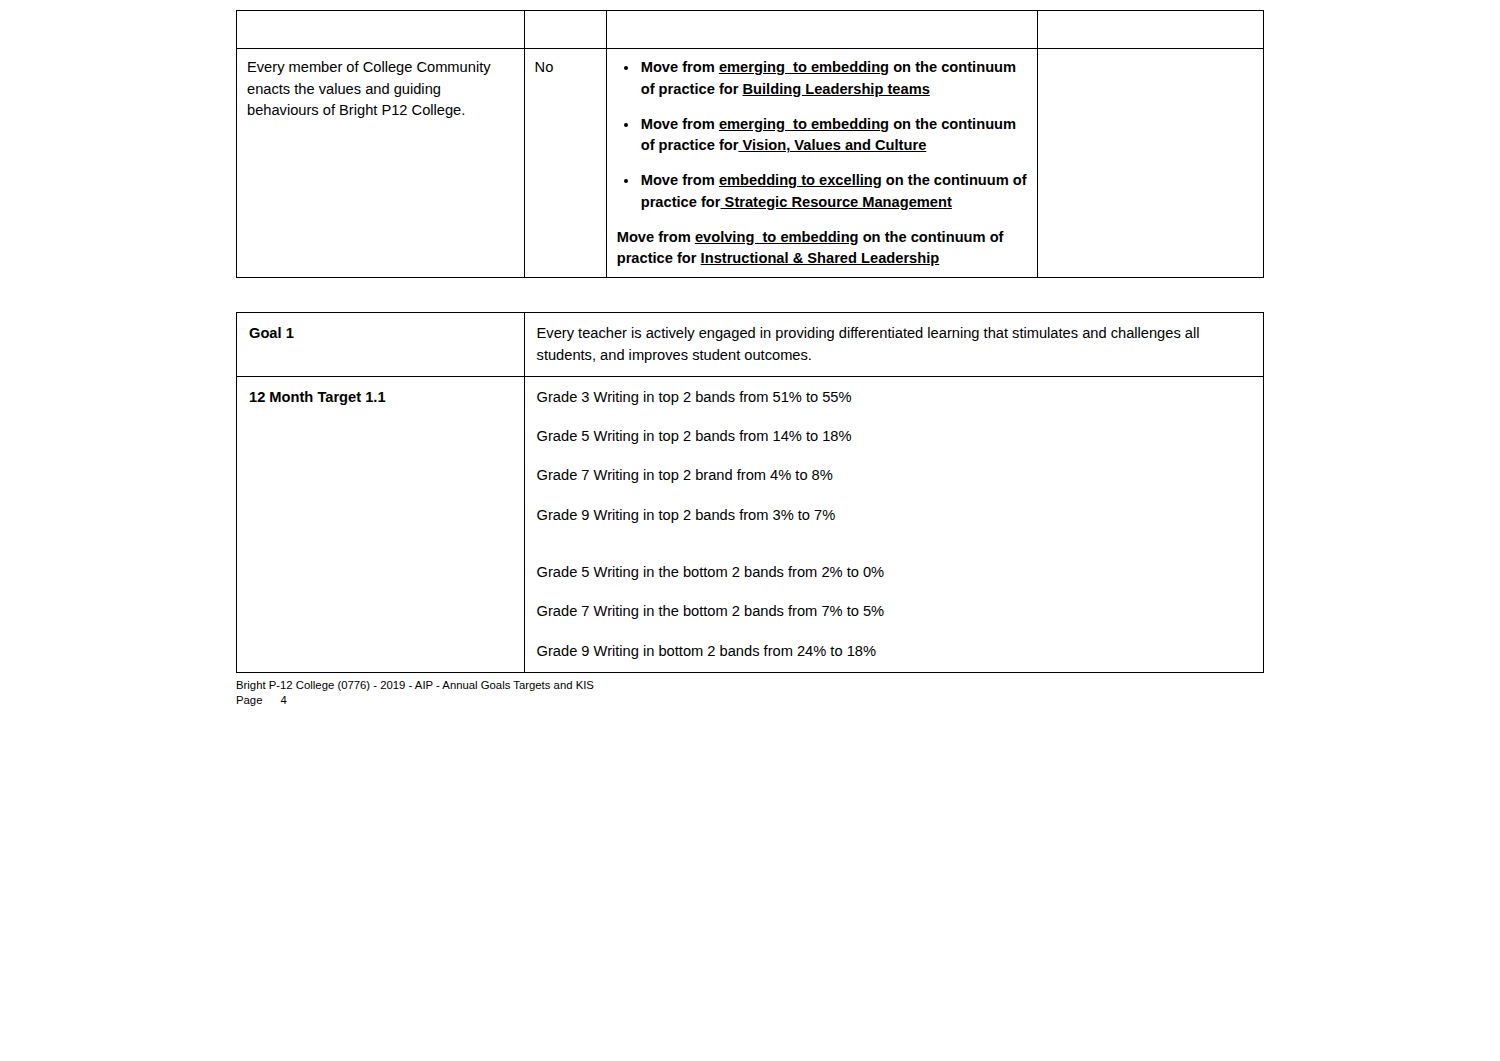| Every member of College Community enacts the values and guiding behaviours of Bright P12 College. | No | Move from emerging to embedding on the continuum of practice for Building Leadership teams Move from emerging to embedding on the continuum of practice for Vision, Values and Culture Move from embedding to excelling on the continuum of practice for Strategic Resource Management Move from evolving to embedding on the continuum of practice for Instructional & Shared Leadership | |
| Goal 1 | Every teacher is actively engaged in providing differentiated learning that stimulates and challenges all students, and improves student outcomes. |
| 12 Month Target 1.1 | Grade 3 Writing in top 2 bands from 51% to 55% Grade 5 Writing in top 2 bands from 14% to 18% Grade 7 Writing in top 2 brand from 4% to 8% Grade 9 Writing in top 2 bands from 3% to 7% Grade 5 Writing in the bottom 2 bands from 2% to 0% Grade 7 Writing in the bottom 2 bands from 7% to 5% Grade 9 Writing in bottom 2 bands from 24% to 18% |
Bright P-12 College (0776) - 2019 - AIP - Annual Goals Targets and KIS
Page 4